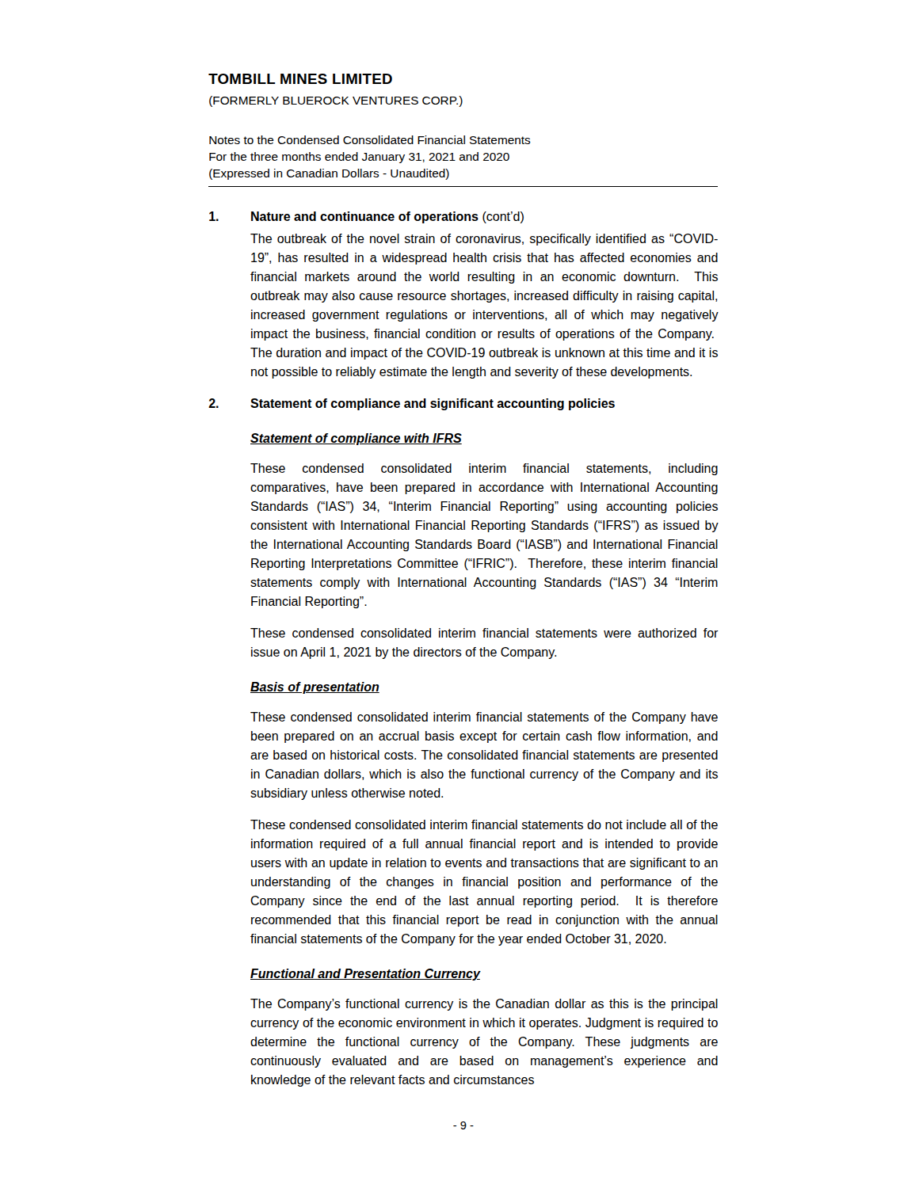TOMBILL MINES LIMITED
(FORMERLY BLUEROCK VENTURES CORP.)
Notes to the Condensed Consolidated Financial Statements
For the three months ended January 31, 2021 and 2020
(Expressed in Canadian Dollars - Unaudited)
1.
Nature and continuance of operations (cont’d)
The outbreak of the novel strain of coronavirus, specifically identified as “COVID-19”, has resulted in a widespread health crisis that has affected economies and financial markets around the world resulting in an economic downturn. This outbreak may also cause resource shortages, increased difficulty in raising capital, increased government regulations or interventions, all of which may negatively impact the business, financial condition or results of operations of the Company. The duration and impact of the COVID-19 outbreak is unknown at this time and it is not possible to reliably estimate the length and severity of these developments.
2.
Statement of compliance and significant accounting policies
Statement of compliance with IFRS
These condensed consolidated interim financial statements, including comparatives, have been prepared in accordance with International Accounting Standards (“IAS”) 34, “Interim Financial Reporting” using accounting policies consistent with International Financial Reporting Standards (“IFRS”) as issued by the International Accounting Standards Board (“IASB”) and International Financial Reporting Interpretations Committee (“IFRIC”). Therefore, these interim financial statements comply with International Accounting Standards (“IAS”) 34 “Interim Financial Reporting”.
These condensed consolidated interim financial statements were authorized for issue on April 1, 2021 by the directors of the Company.
Basis of presentation
These condensed consolidated interim financial statements of the Company have been prepared on an accrual basis except for certain cash flow information, and are based on historical costs. The consolidated financial statements are presented in Canadian dollars, which is also the functional currency of the Company and its subsidiary unless otherwise noted.
These condensed consolidated interim financial statements do not include all of the information required of a full annual financial report and is intended to provide users with an update in relation to events and transactions that are significant to an understanding of the changes in financial position and performance of the Company since the end of the last annual reporting period. It is therefore recommended that this financial report be read in conjunction with the annual financial statements of the Company for the year ended October 31, 2020.
Functional and Presentation Currency
The Company’s functional currency is the Canadian dollar as this is the principal currency of the economic environment in which it operates. Judgment is required to determine the functional currency of the Company. These judgments are continuously evaluated and are based on management’s experience and knowledge of the relevant facts and circumstances
- 9 -